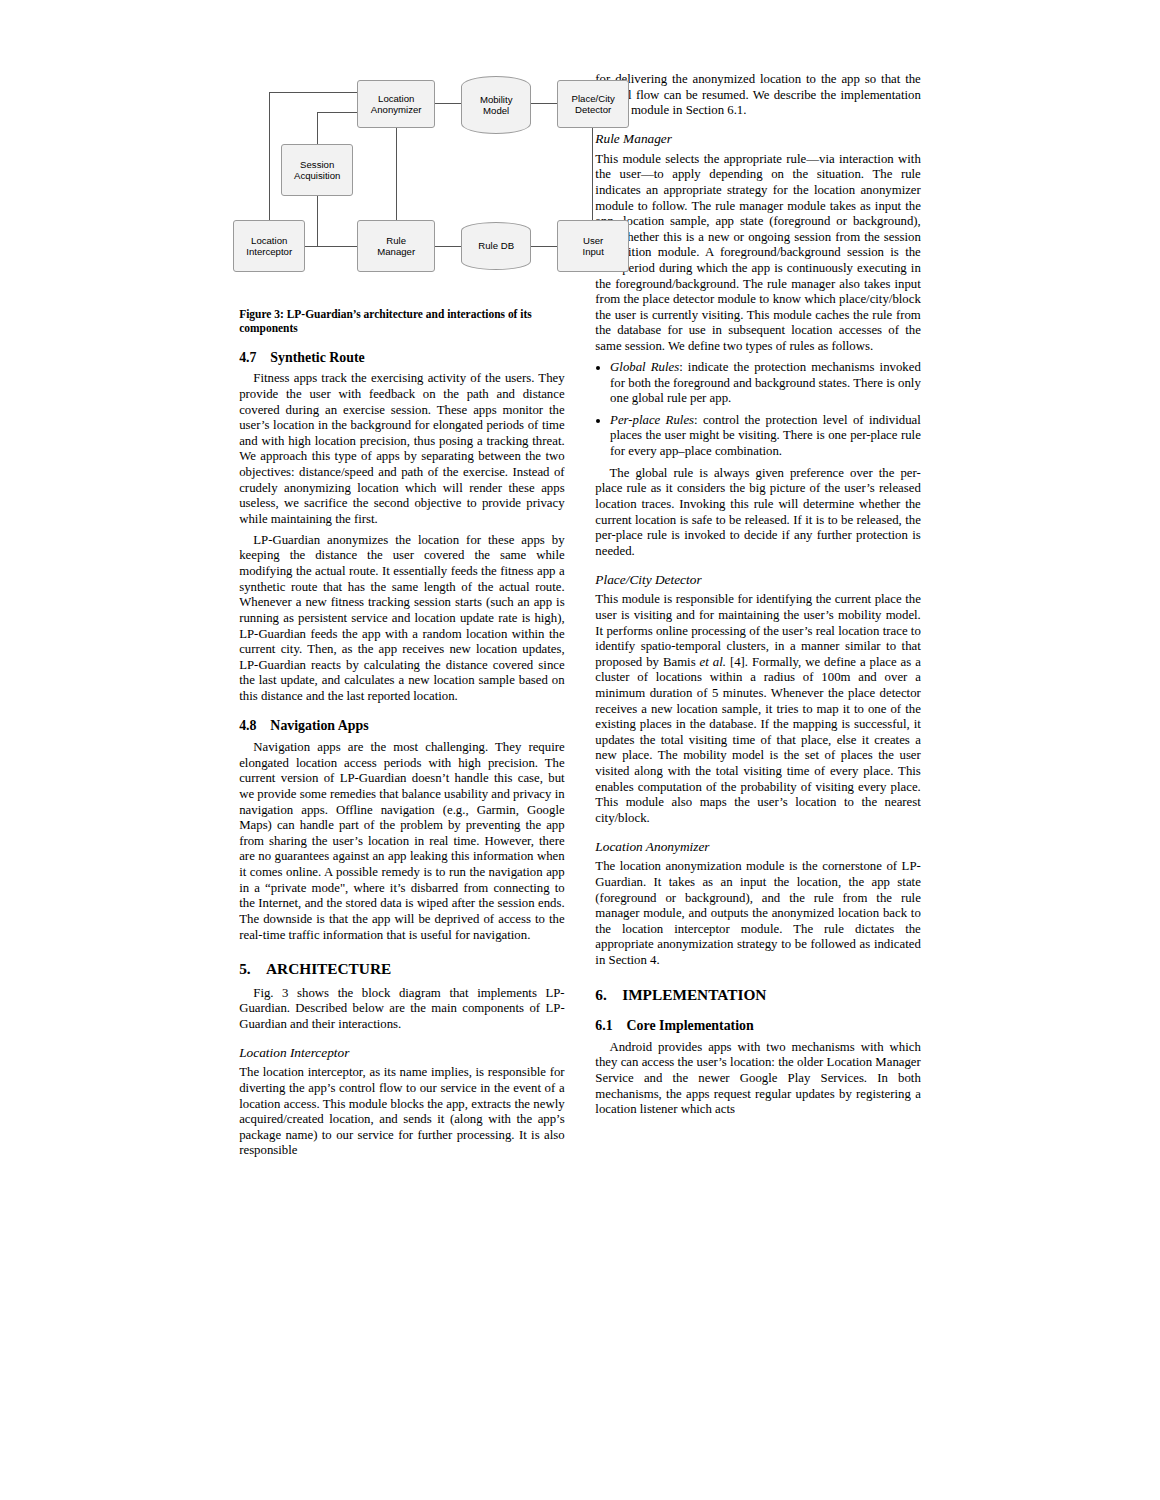Location
Anonymizer
Mobility
Model
Place/City
Detector
Session
Acquisition
Location
Interceptor
Rule
Manager
Rule DB
User
Input
Figure 3: LP-Guardian’s architecture and interactions of its components
4.7 Synthetic Route
Fitness apps track the exercising activity of the users. They provide the user with feedback on the path and distance covered during an exercise session. These apps monitor the user’s location in the background for elongated periods of time and with high location precision, thus posing a tracking threat. We approach this type of apps by separating between the two objectives: distance/speed and path of the exercise. Instead of crudely anonymizing location which will render these apps useless, we sacrifice the second objective to provide privacy while maintaining the first.
LP-Guardian anonymizes the location for these apps by keeping the distance the user covered the same while modifying the actual route. It essentially feeds the fitness app a synthetic route that has the same length of the actual route. Whenever a new fitness tracking session starts (such an app is running as persistent service and location update rate is high), LP-Guardian feeds the app with a random location within the current city. Then, as the app receives new location updates, LP-Guardian reacts by calculating the distance covered since the last update, and calculates a new location sample based on this distance and the last reported location.
4.8 Navigation Apps
Navigation apps are the most challenging. They require elongated location access periods with high precision. The current version of LP-Guardian doesn’t handle this case, but we provide some remedies that balance usability and privacy in navigation apps. Offline navigation (e.g., Garmin, Google Maps) can handle part of the problem by preventing the app from sharing the user’s location in real time. However, there are no guarantees against an app leaking this information when it comes online. A possible remedy is to run the navigation app in a “private mode", where it’s disbarred from connecting to the Internet, and the stored data is wiped after the session ends. The downside is that the app will be deprived of access to the real-time traffic information that is useful for navigation.
5. ARCHITECTURE
Fig. 3 shows the block diagram that implements LP-Guardian. Described below are the main components of LP-Guardian and their interactions.
Location Interceptor
The location interceptor, as its name implies, is responsible for diverting the app’s control flow to our service in the event of a location access. This module blocks the app, extracts the newly acquired/created location, and sends it (along with the app’s package name) to our service for further processing. It is also responsible
for delivering the anonymized location to the app so that the control flow can be resumed. We describe the implementation of this module in Section 6.1.
Rule Manager
This module selects the appropriate rule—via interaction with the user—to apply depending on the situation. The rule indicates an appropriate strategy for the location anonymizer module to follow. The rule manager module takes as input the app, location sample, app state (foreground or background), and whether this is a new or ongoing session from the session acquisition module. A foreground/background session is the time period during which the app is continuously executing in the foreground/background. The rule manager also takes input from the place detector module to know which place/city/block the user is currently visiting. This module caches the rule from the database for use in subsequent location accesses of the same session. We define two types of rules as follows.
Global Rules: indicate the protection mechanisms invoked for both the foreground and background states. There is only one global rule per app.
Per-place Rules: control the protection level of individual places the user might be visiting. There is one per-place rule for every app–place combination.
The global rule is always given preference over the per-place rule as it considers the big picture of the user’s released location traces. Invoking this rule will determine whether the current location is safe to be released. If it is to be released, the per-place rule is invoked to decide if any further protection is needed.
Place/City Detector
This module is responsible for identifying the current place the user is visiting and for maintaining the user’s mobility model. It performs online processing of the user’s real location trace to identify spatio-temporal clusters, in a manner similar to that proposed by Bamis et al. [4]. Formally, we define a place as a cluster of locations within a radius of 100m and over a minimum duration of 5 minutes. Whenever the place detector receives a new location sample, it tries to map it to one of the existing places in the database. If the mapping is successful, it updates the total visiting time of that place, else it creates a new place. The mobility model is the set of places the user visited along with the total visiting time of every place. This enables computation of the probability of visiting every place. This module also maps the user’s location to the nearest city/block.
Location Anonymizer
The location anonymization module is the cornerstone of LP-Guardian. It takes as an input the location, the app state (foreground or background), and the rule from the rule manager module, and outputs the anonymized location back to the location interceptor module. The rule dictates the appropriate anonymization strategy to be followed as indicated in Section 4.
6. IMPLEMENTATION
6.1 Core Implementation
Android provides apps with two mechanisms with which they can access the user’s location: the older Location Manager Service and the newer Google Play Services. In both mechanisms, the apps request regular updates by registering a location listener which acts